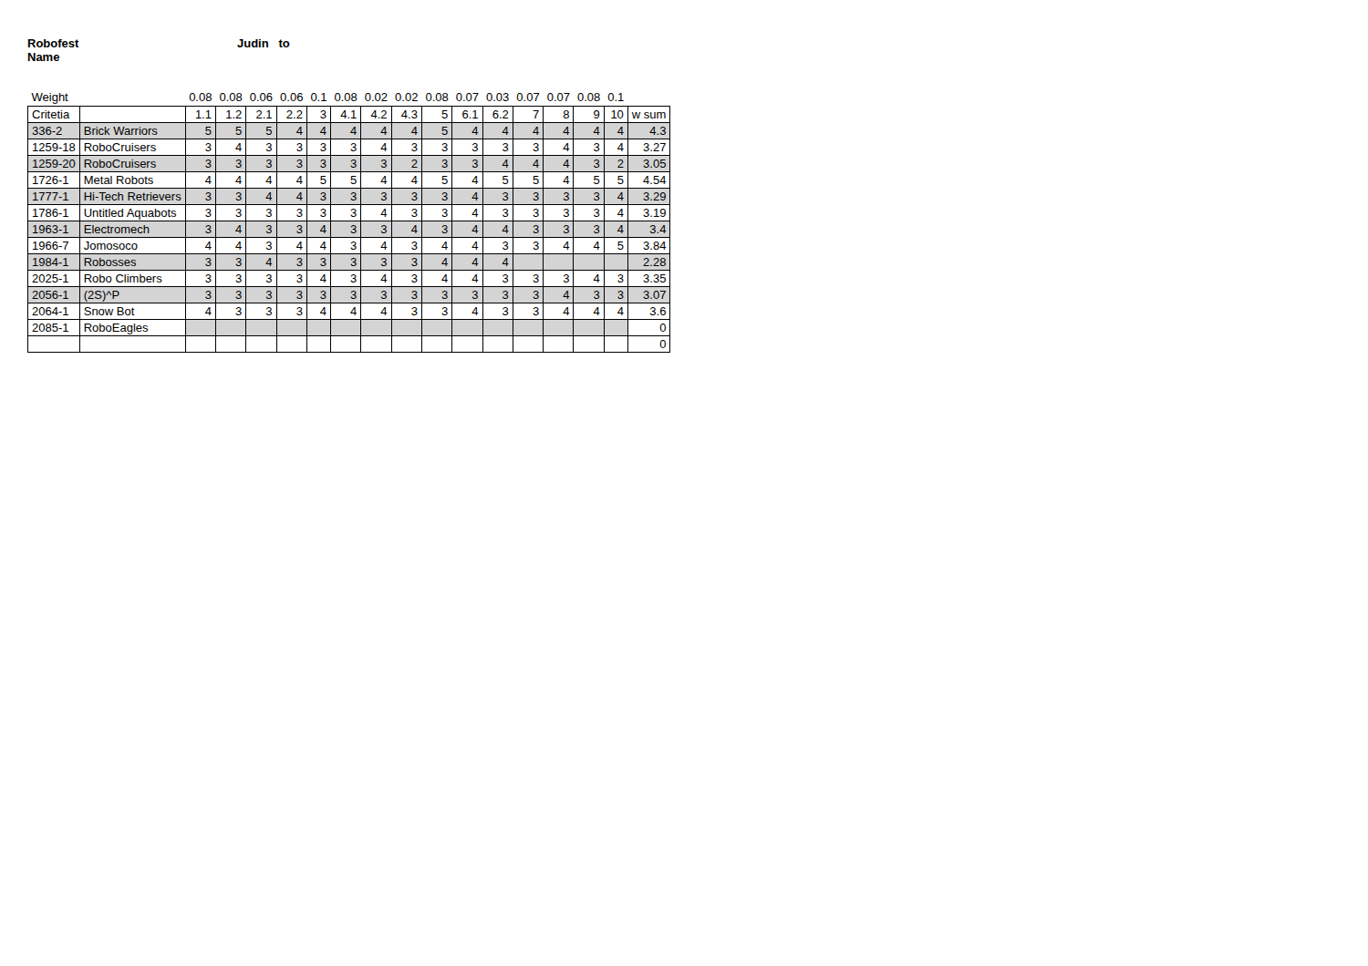Robofest Judin to
Name
| Weight | | 0.08 | 0.08 | 0.06 | 0.06 | 0.1 | 0.08 | 0.02 | 0.02 | 0.08 | 0.07 | 0.03 | 0.07 | 0.07 | 0.08 | 0.1 | |
| Critetia | | 1.1 | 1.2 | 2.1 | 2.2 | 3 | 4.1 | 4.2 | 4.3 | 5 | 6.1 | 6.2 | 7 | 8 | 9 | 10 | w sum |
| 336-2 | Brick Warriors | 5 | 5 | 5 | 4 | 4 | 4 | 4 | 4 | 5 | 4 | 4 | 4 | 4 | 4 | 4 | 4.3 |
| 1259-18 | RoboCruisers | 3 | 4 | 3 | 3 | 3 | 3 | 4 | 3 | 3 | 3 | 3 | 3 | 4 | 3 | 4 | 3.27 |
| 1259-20 | RoboCruisers | 3 | 3 | 3 | 3 | 3 | 3 | 3 | 2 | 3 | 3 | 4 | 4 | 4 | 3 | 2 | 3.05 |
| 1726-1 | Metal Robots | 4 | 4 | 4 | 4 | 5 | 5 | 4 | 4 | 5 | 4 | 5 | 5 | 4 | 5 | 5 | 4.54 |
| 1777-1 | Hi-Tech Retrievers | 3 | 3 | 4 | 4 | 3 | 3 | 3 | 3 | 3 | 4 | 3 | 3 | 3 | 3 | 4 | 3.29 |
| 1786-1 | Untitled Aquabots | 3 | 3 | 3 | 3 | 3 | 3 | 4 | 3 | 3 | 4 | 3 | 3 | 3 | 3 | 4 | 3.19 |
| 1963-1 | Electromech | 3 | 4 | 3 | 3 | 4 | 3 | 3 | 4 | 3 | 4 | 4 | 3 | 3 | 3 | 4 | 3.4 |
| 1966-7 | Jomosoco | 4 | 4 | 3 | 4 | 4 | 3 | 4 | 3 | 4 | 4 | 3 | 3 | 4 | 4 | 5 | 3.84 |
| 1984-1 | Robosses | 3 | 3 | 4 | 3 | 3 | 3 | 3 | 3 | 4 | 4 | 4 | | | | | 2.28 |
| 2025-1 | Robo Climbers | 3 | 3 | 3 | 3 | 4 | 3 | 4 | 3 | 4 | 4 | 3 | 3 | 3 | 4 | 3 | 3.35 |
| 2056-1 | (2S)^P | 3 | 3 | 3 | 3 | 3 | 3 | 3 | 3 | 3 | 3 | 3 | 3 | 4 | 3 | 3 | 3.07 |
| 2064-1 | Snow Bot | 4 | 3 | 3 | 3 | 4 | 4 | 4 | 3 | 3 | 4 | 3 | 3 | 4 | 4 | 4 | 3.6 |
| 2085-1 | RoboEagles | | | | | | | | | | | | | | | | 0 |
| | | | | | | | | | | | | | | | | | 0 |